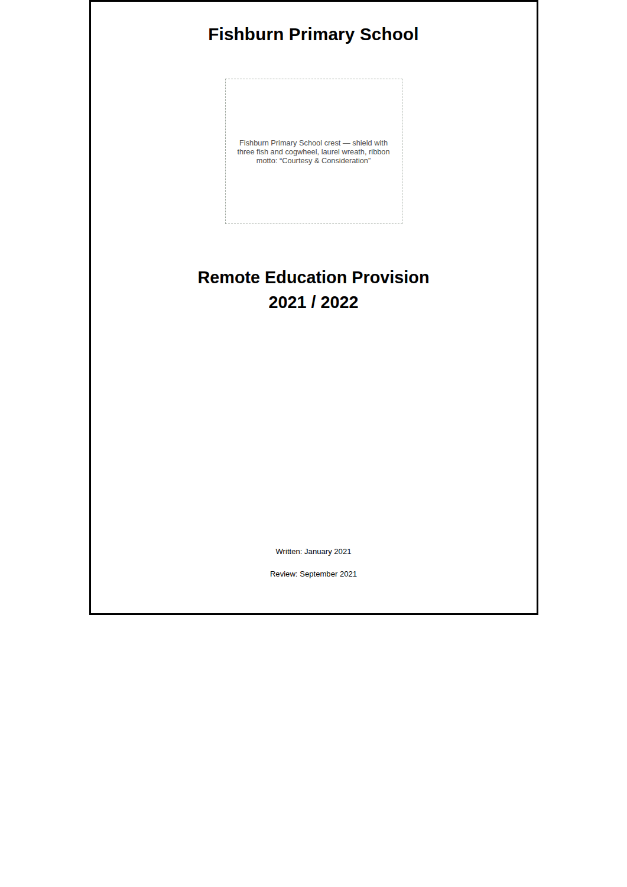Fishburn Primary School
Fishburn Primary School crest — shield with three fish and cogwheel, laurel wreath, ribbon motto: “Courtesy & Consideration”
Remote Education Provision
2021 / 2022
Written: January 2021
Review: September 2021